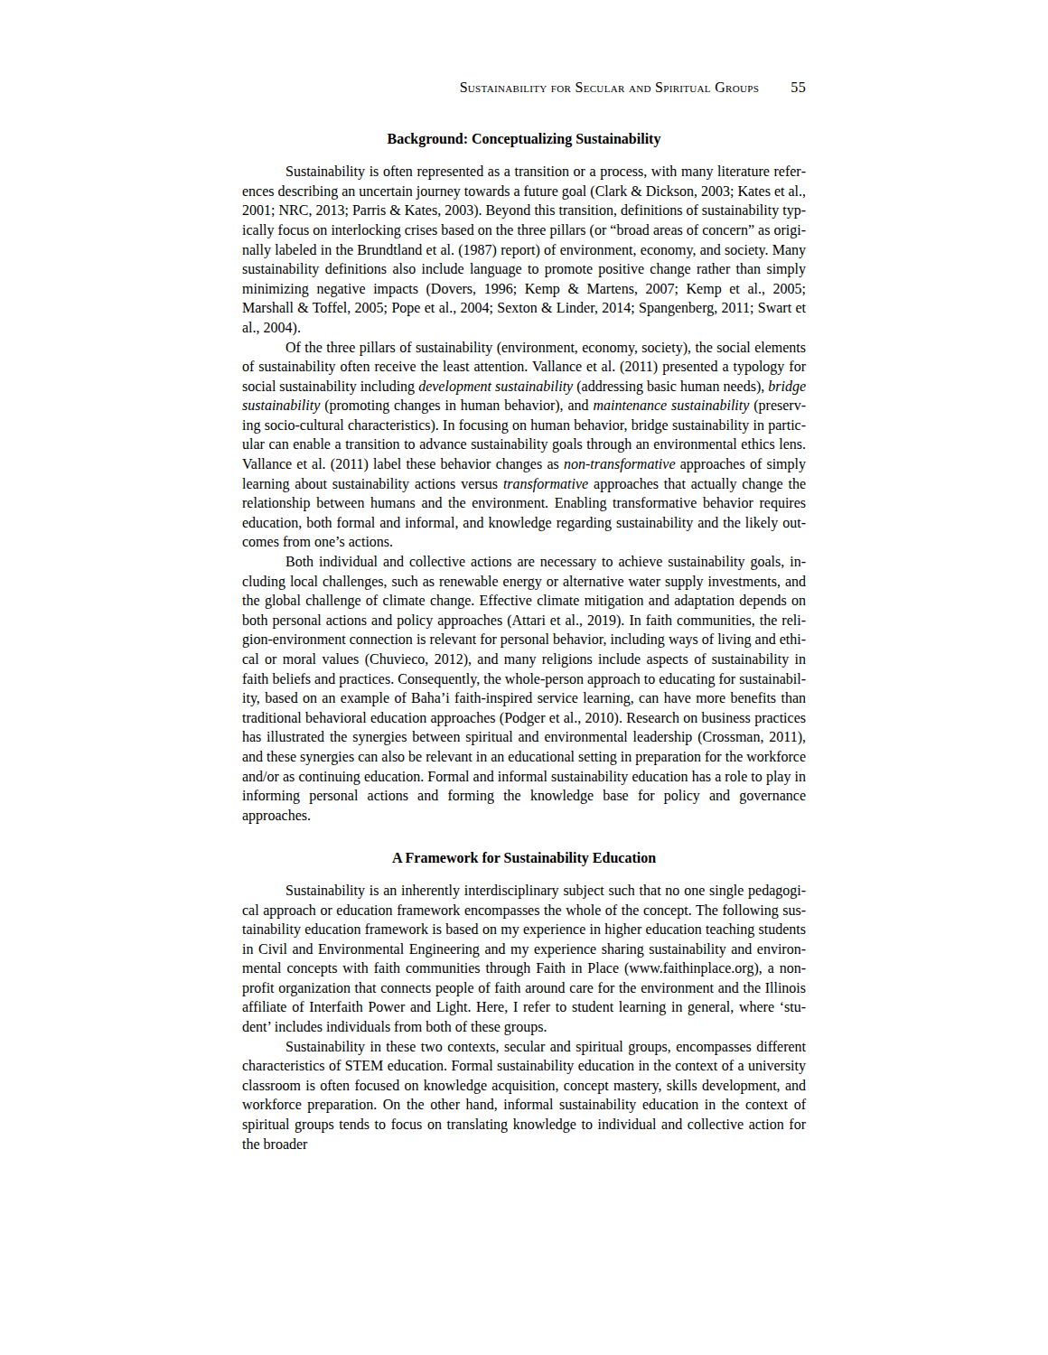Sustainability for Secular and Spiritual Groups55
Background: Conceptualizing Sustainability
Sustainability is often represented as a transition or a process, with many literature references describing an uncertain journey towards a future goal (Clark & Dickson, 2003; Kates et al., 2001; NRC, 2013; Parris & Kates, 2003). Beyond this transition, definitions of sustainability typically focus on interlocking crises based on the three pillars (or “broad areas of concern” as originally labeled in the Brundtland et al. (1987) report) of environment, economy, and society. Many sustainability definitions also include language to promote positive change rather than simply minimizing negative impacts (Dovers, 1996; Kemp & Martens, 2007; Kemp et al., 2005; Marshall & Toffel, 2005; Pope et al., 2004; Sexton & Linder, 2014; Spangenberg, 2011; Swart et al., 2004).
Of the three pillars of sustainability (environment, economy, society), the social elements of sustainability often receive the least attention. Vallance et al. (2011) presented a typology for social sustainability including development sustainability (addressing basic human needs), bridge sustainability (promoting changes in human behavior), and maintenance sustainability (preserving socio-cultural characteristics). In focusing on human behavior, bridge sustainability in particular can enable a transition to advance sustainability goals through an environmental ethics lens. Vallance et al. (2011) label these behavior changes as non-transformative approaches of simply learning about sustainability actions versus transformative approaches that actually change the relationship between humans and the environment. Enabling transformative behavior requires education, both formal and informal, and knowledge regarding sustainability and the likely outcomes from one’s actions.
Both individual and collective actions are necessary to achieve sustainability goals, including local challenges, such as renewable energy or alternative water supply investments, and the global challenge of climate change. Effective climate mitigation and adaptation depends on both personal actions and policy approaches (Attari et al., 2019). In faith communities, the religion-environment connection is relevant for personal behavior, including ways of living and ethical or moral values (Chuvieco, 2012), and many religions include aspects of sustainability in faith beliefs and practices. Consequently, the whole-person approach to educating for sustainability, based on an example of Baha’i faith-inspired service learning, can have more benefits than traditional behavioral education approaches (Podger et al., 2010). Research on business practices has illustrated the synergies between spiritual and environmental leadership (Crossman, 2011), and these synergies can also be relevant in an educational setting in preparation for the workforce and/or as continuing education. Formal and informal sustainability education has a role to play in informing personal actions and forming the knowledge base for policy and governance approaches.
A Framework for Sustainability Education
Sustainability is an inherently interdisciplinary subject such that no one single pedagogical approach or education framework encompasses the whole of the concept. The following sustainability education framework is based on my experience in higher education teaching students in Civil and Environmental Engineering and my experience sharing sustainability and environmental concepts with faith communities through Faith in Place (www.faithinplace.org), a non-profit organization that connects people of faith around care for the environment and the Illinois affiliate of Interfaith Power and Light. Here, I refer to student learning in general, where ‘student’ includes individuals from both of these groups.
Sustainability in these two contexts, secular and spiritual groups, encompasses different characteristics of STEM education. Formal sustainability education in the context of a university classroom is often focused on knowledge acquisition, concept mastery, skills development, and workforce preparation. On the other hand, informal sustainability education in the context of spiritual groups tends to focus on translating knowledge to individual and collective action for the broader